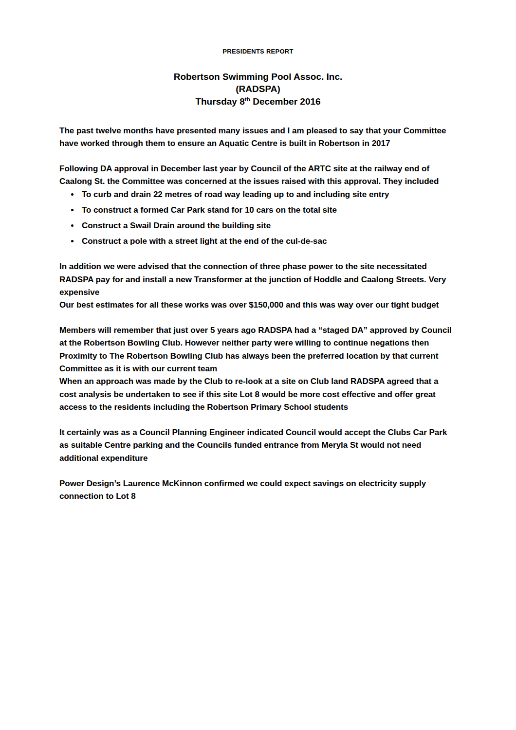PRESIDENTS REPORT
Robertson Swimming Pool Assoc. Inc.
(RADSPA)
Thursday 8th December 2016
The past twelve months have presented many issues and I am pleased to say that your Committee have worked through them to ensure an Aquatic Centre is built in Robertson in 2017
Following DA approval in December last year by Council of the ARTC site at the railway end of Caalong St. the Committee was concerned at the issues raised with this approval. They included
To curb and drain 22 metres of road way leading up to and including site entry
To construct a formed Car Park stand for 10 cars on the total site
Construct a Swail Drain around the building site
Construct a pole with a street light at the end of the cul-de-sac
In addition we were advised that the connection of three phase power to the site necessitated RADSPA pay for and install a new Transformer at the junction of Hoddle and Caalong Streets. Very expensive
Our best estimates for all these works was over $150,000 and this was way over our tight budget
Members will remember that just over 5 years ago RADSPA had a “staged DA” approved by Council at the Robertson Bowling Club. However neither party were willing to continue negations then
Proximity to The Robertson Bowling Club has always been the preferred location by that current Committee as it is with our current team
When an approach was made by the Club to re-look at a site on Club land RADSPA agreed that a cost analysis be undertaken to see if this site Lot 8 would be more cost effective and offer great access to the residents including the Robertson Primary School students
It certainly was as a Council Planning Engineer indicated Council would accept the Clubs Car Park as suitable Centre parking and the Councils funded entrance from Meryla St would not need additional expenditure
Power Design’s Laurence McKinnon confirmed we could expect savings on electricity supply connection to Lot 8